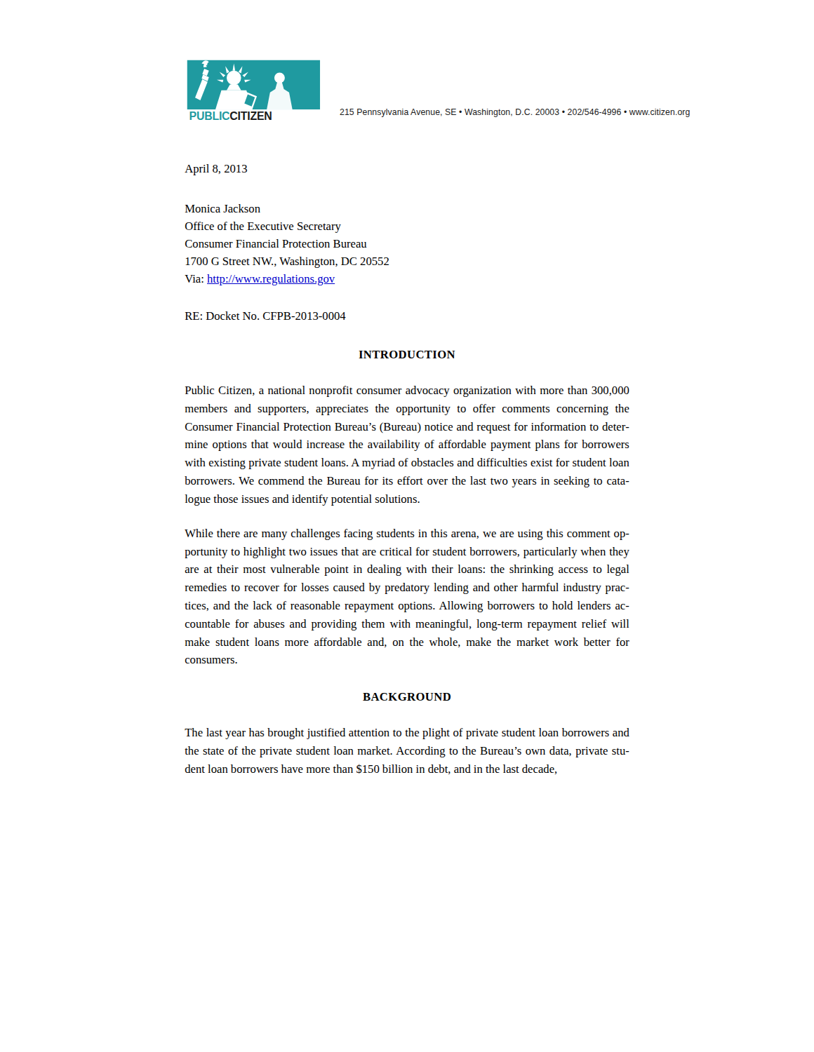PUBLICCITIZEN
215 Pennsylvania Avenue, SE • Washington, D.C. 20003 • 202/546-4996 • www.citizen.org
April 8, 2013
Monica Jackson
Office of the Executive Secretary
Consumer Financial Protection Bureau
1700 G Street NW., Washington, DC 20552
Via: http://www.regulations.gov
RE: Docket No. CFPB-2013-0004
INTRODUCTION
Public Citizen, a national nonprofit consumer advocacy organization with more than 300,000 members and supporters, appreciates the opportunity to offer comments concerning the Consumer Financial Protection Bureau’s (Bureau) notice and request for information to determine options that would increase the availability of affordable payment plans for borrowers with existing private student loans. A myriad of obstacles and difficulties exist for student loan borrowers. We commend the Bureau for its effort over the last two years in seeking to catalogue those issues and identify potential solutions.
While there are many challenges facing students in this arena, we are using this comment opportunity to highlight two issues that are critical for student borrowers, particularly when they are at their most vulnerable point in dealing with their loans: the shrinking access to legal remedies to recover for losses caused by predatory lending and other harmful industry practices, and the lack of reasonable repayment options. Allowing borrowers to hold lenders accountable for abuses and providing them with meaningful, long-term repayment relief will make student loans more affordable and, on the whole, make the market work better for consumers.
BACKGROUND
The last year has brought justified attention to the plight of private student loan borrowers and the state of the private student loan market. According to the Bureau’s own data, private student loan borrowers have more than $150 billion in debt, and in the last decade,